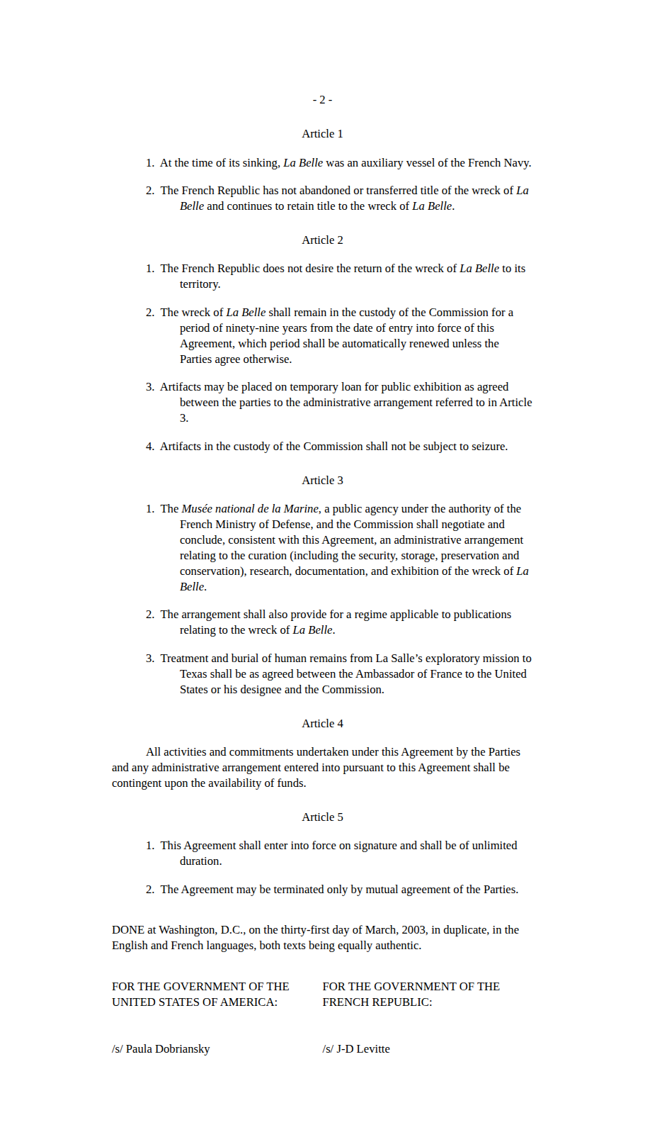- 2 -
Article 1
1. At the time of its sinking, La Belle was an auxiliary vessel of the French Navy.
2. The French Republic has not abandoned or transferred title of the wreck of La Belle and continues to retain title to the wreck of La Belle.
Article 2
1. The French Republic does not desire the return of the wreck of La Belle to its territory.
2. The wreck of La Belle shall remain in the custody of the Commission for a period of ninety-nine years from the date of entry into force of this Agreement, which period shall be automatically renewed unless the Parties agree otherwise.
3. Artifacts may be placed on temporary loan for public exhibition as agreed between the parties to the administrative arrangement referred to in Article 3.
4. Artifacts in the custody of the Commission shall not be subject to seizure.
Article 3
1. The Musée national de la Marine, a public agency under the authority of the French Ministry of Defense, and the Commission shall negotiate and conclude, consistent with this Agreement, an administrative arrangement relating to the curation (including the security, storage, preservation and conservation), research, documentation, and exhibition of the wreck of La Belle.
2. The arrangement shall also provide for a regime applicable to publications relating to the wreck of La Belle.
3. Treatment and burial of human remains from La Salle’s exploratory mission to Texas shall be as agreed between the Ambassador of France to the United States or his designee and the Commission.
Article 4
All activities and commitments undertaken under this Agreement by the Parties and any administrative arrangement entered into pursuant to this Agreement shall be contingent upon the availability of funds.
Article 5
1. This Agreement shall enter into force on signature and shall be of unlimited duration.
2. The Agreement may be terminated only by mutual agreement of the Parties.
DONE at Washington, D.C., on the thirty-first day of March, 2003, in duplicate, in the English and French languages, both texts being equally authentic.
| FOR THE GOVERNMENT OF THE UNITED STATES OF AMERICA: | FOR THE GOVERNMENT OF THE FRENCH REPUBLIC: |
| /s/ Paula Dobriansky | /s/ J-D Levitte |